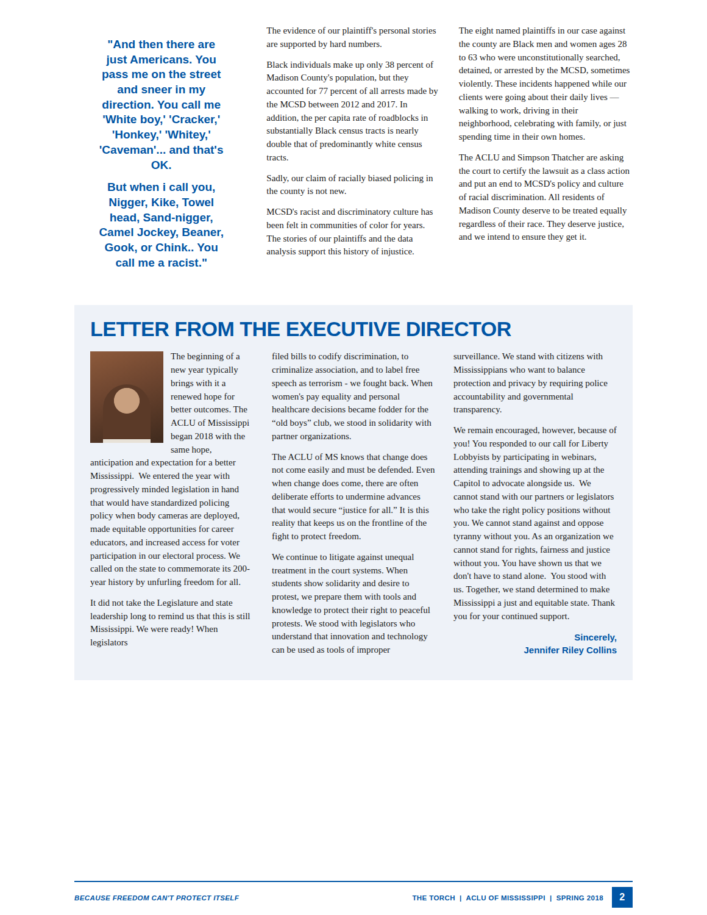"And then there are just Americans. You pass me on the street and sneer in my direction. You call me 'White boy,' 'Cracker,' 'Honkey,' 'Whitey,' 'Caveman'... and that's OK.
But when i call you, Nigger, Kike, Towel head, Sand-nigger, Camel Jockey, Beaner, Gook, or Chink.. You call me a racist."
The evidence of our plaintiff's personal stories are supported by hard numbers.
Black individuals make up only 38 percent of Madison County's population, but they accounted for 77 percent of all arrests made by the MCSD between 2012 and 2017. In addition, the per capita rate of roadblocks in substantially Black census tracts is nearly double that of predominantly white census tracts.
Sadly, our claim of racially biased policing in the county is not new.
MCSD's racist and discriminatory culture has been felt in communities of color for years. The stories of our plaintiffs and the data analysis support this history of injustice.
The eight named plaintiffs in our case against the county are Black men and women ages 28 to 63 who were unconstitutionally searched, detained, or arrested by the MCSD, sometimes violently. These incidents happened while our clients were going about their daily lives — walking to work, driving in their neighborhood, celebrating with family, or just spending time in their own homes.
The ACLU and Simpson Thatcher are asking the court to certify the lawsuit as a class action and put an end to MCSD's policy and culture of racial discrimination. All residents of Madison County deserve to be treated equally regardless of their race. They deserve justice, and we intend to ensure they get it.
LETTER FROM THE EXECUTIVE DIRECTOR
The beginning of a new year typically brings with it a renewed hope for better outcomes. The ACLU of Mississippi began 2018 with the same hope, anticipation and expectation for a better Mississippi. We entered the year with progressively minded legislation in hand that would have standardized policing policy when body cameras are deployed, made equitable opportunities for career educators, and increased access for voter participation in our electoral process. We called on the state to commemorate its 200-year history by unfurling freedom for all.
It did not take the Legislature and state leadership long to remind us that this is still Mississippi. We were ready! When legislators
filed bills to codify discrimination, to criminalize association, and to label free speech as terrorism - we fought back. When women's pay equality and personal healthcare decisions became fodder for the “old boys” club, we stood in solidarity with partner organizations.
The ACLU of MS knows that change does not come easily and must be defended. Even when change does come, there are often deliberate efforts to undermine advances that would secure “justice for all.” It is this reality that keeps us on the frontline of the fight to protect freedom.
We continue to litigate against unequal treatment in the court systems. When students show solidarity and desire to protest, we prepare them with tools and knowledge to protect their right to peaceful protests. We stood with legislators who understand that innovation and technology can be used as tools of improper
surveillance. We stand with citizens with Mississippians who want to balance protection and privacy by requiring police accountability and governmental transparency.
We remain encouraged, however, because of you! You responded to our call for Liberty Lobbyists by participating in webinars, attending trainings and showing up at the Capitol to advocate alongside us. We cannot stand with our partners or legislators who take the right policy positions without you. We cannot stand against and oppose tyranny without you. As an organization we cannot stand for rights, fairness and justice without you. You have shown us that we don't have to stand alone. You stood with us. Together, we stand determined to make Mississippi a just and equitable state. Thank you for your continued support.
Sincerely,
Jennifer Riley Collins
BECAUSE FREEDOM CAN'T PROTECT ITSELF THE TORCH | ACLU OF MISSISSIPPI | SPRING 2018 2